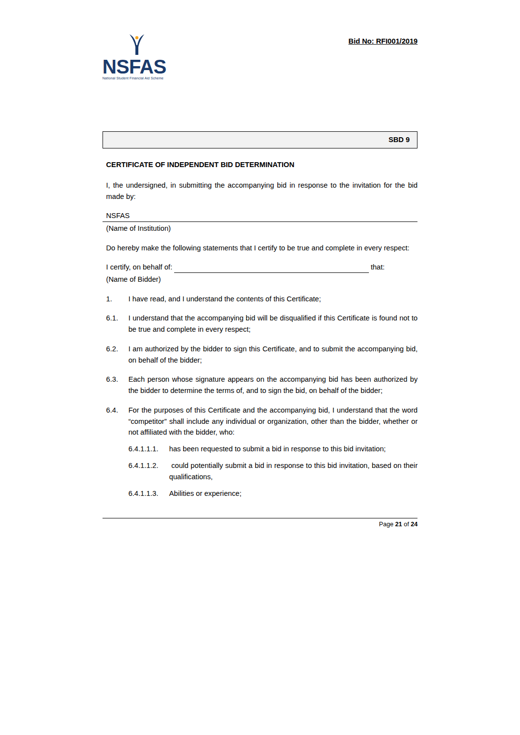NSFAS
National Student Financial Aid Scheme
Bid No: RFI001/2019
SBD 9
CERTIFICATE OF INDEPENDENT BID DETERMINATION
I, the undersigned, in submitting the accompanying bid in response to the invitation for the bid made by:
NSFAS
(Name of Institution)
Do hereby make the following statements that I certify to be true and complete in every respect:
I certify, on behalf of: that:
(Name of Bidder)
1. I have read, and I understand the contents of this Certificate;
6.1. I understand that the accompanying bid will be disqualified if this Certificate is found not to be true and complete in every respect;
6.2. I am authorized by the bidder to sign this Certificate, and to submit the accompanying bid, on behalf of the bidder;
6.3. Each person whose signature appears on the accompanying bid has been authorized by the bidder to determine the terms of, and to sign the bid, on behalf of the bidder;
6.4. For the purposes of this Certificate and the accompanying bid, I understand that the word “competitor” shall include any individual or organization, other than the bidder, whether or not affiliated with the bidder, who:
6.4.1.1.1. has been requested to submit a bid in response to this bid invitation;
6.4.1.1.2. could potentially submit a bid in response to this bid invitation, based on their qualifications,
6.4.1.1.3. Abilities or experience;
Page 21 of 24